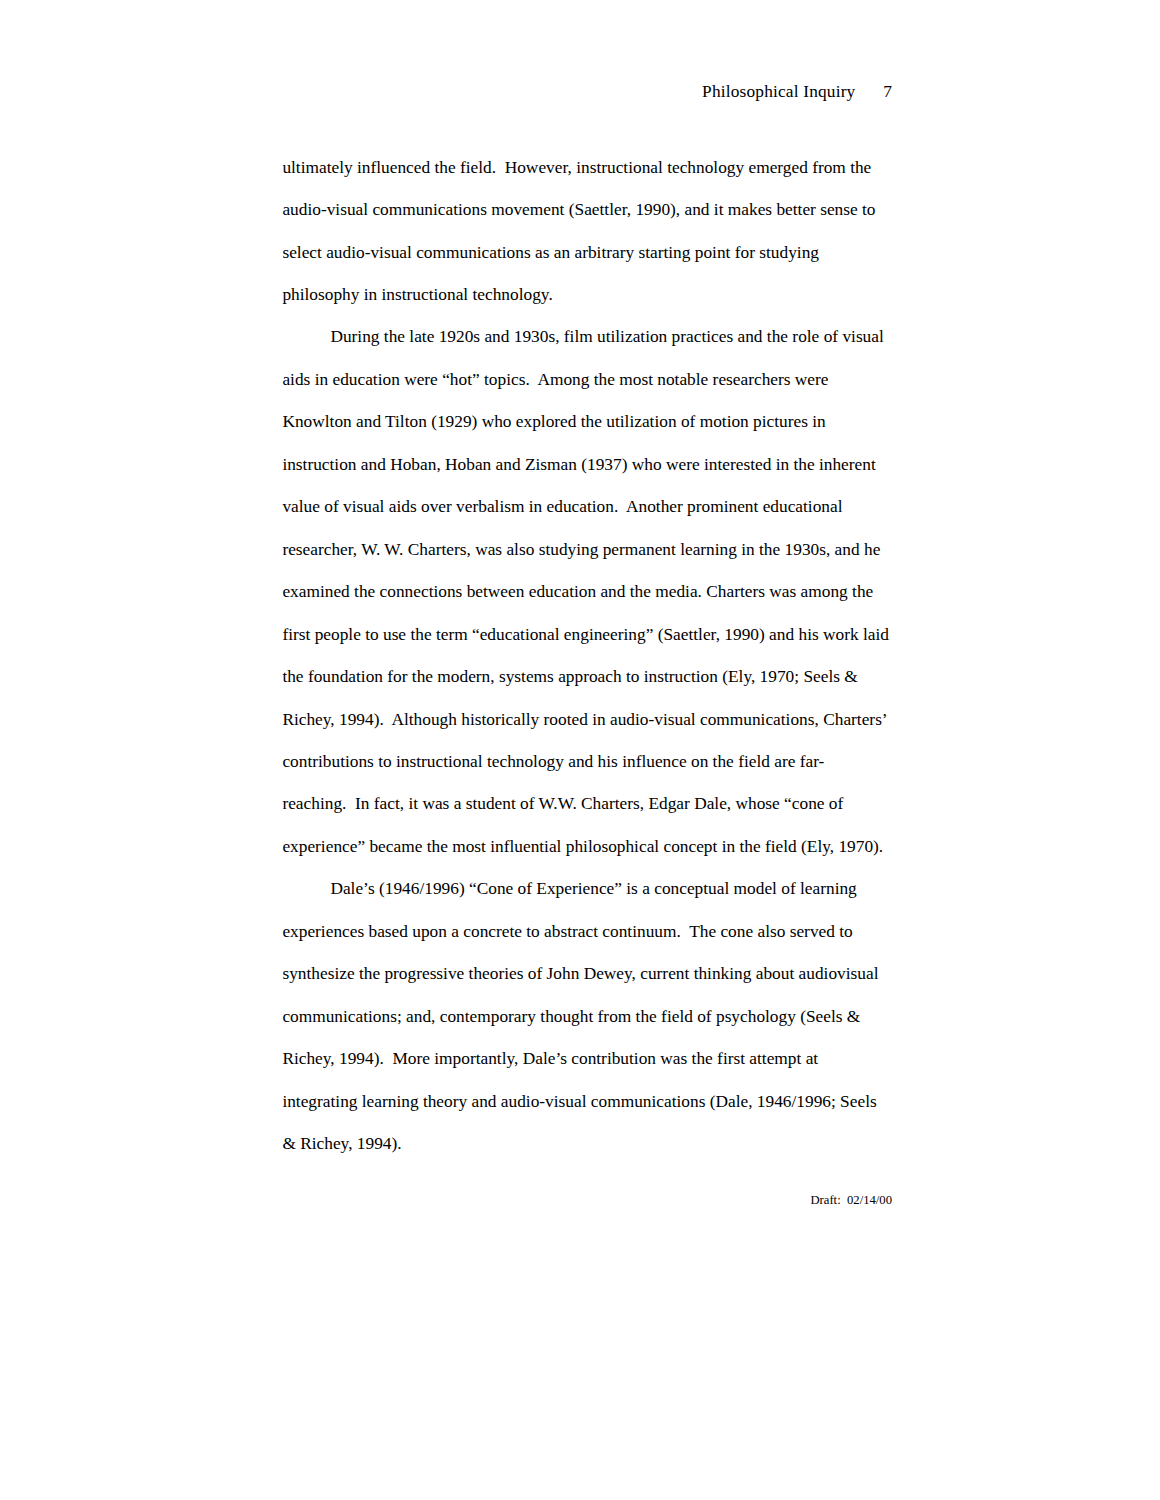Philosophical Inquiry7
ultimately influenced the field. However, instructional technology emerged from the audio-visual communications movement (Saettler, 1990), and it makes better sense to select audio-visual communications as an arbitrary starting point for studying philosophy in instructional technology.
During the late 1920s and 1930s, film utilization practices and the role of visual aids in education were “hot” topics. Among the most notable researchers were Knowlton and Tilton (1929) who explored the utilization of motion pictures in instruction and Hoban, Hoban and Zisman (1937) who were interested in the inherent value of visual aids over verbalism in education. Another prominent educational researcher, W. W. Charters, was also studying permanent learning in the 1930s, and he examined the connections between education and the media. Charters was among the first people to use the term “educational engineering” (Saettler, 1990) and his work laid the foundation for the modern, systems approach to instruction (Ely, 1970; Seels & Richey, 1994). Although historically rooted in audio-visual communications, Charters’ contributions to instructional technology and his influence on the field are far-reaching. In fact, it was a student of W.W. Charters, Edgar Dale, whose “cone of experience” became the most influential philosophical concept in the field (Ely, 1970).
Dale’s (1946/1996) “Cone of Experience” is a conceptual model of learning experiences based upon a concrete to abstract continuum. The cone also served to synthesize the progressive theories of John Dewey, current thinking about audiovisual communications; and, contemporary thought from the field of psychology (Seels & Richey, 1994). More importantly, Dale’s contribution was the first attempt at integrating learning theory and audio-visual communications (Dale, 1946/1996; Seels & Richey, 1994).
Draft: 02/14/00